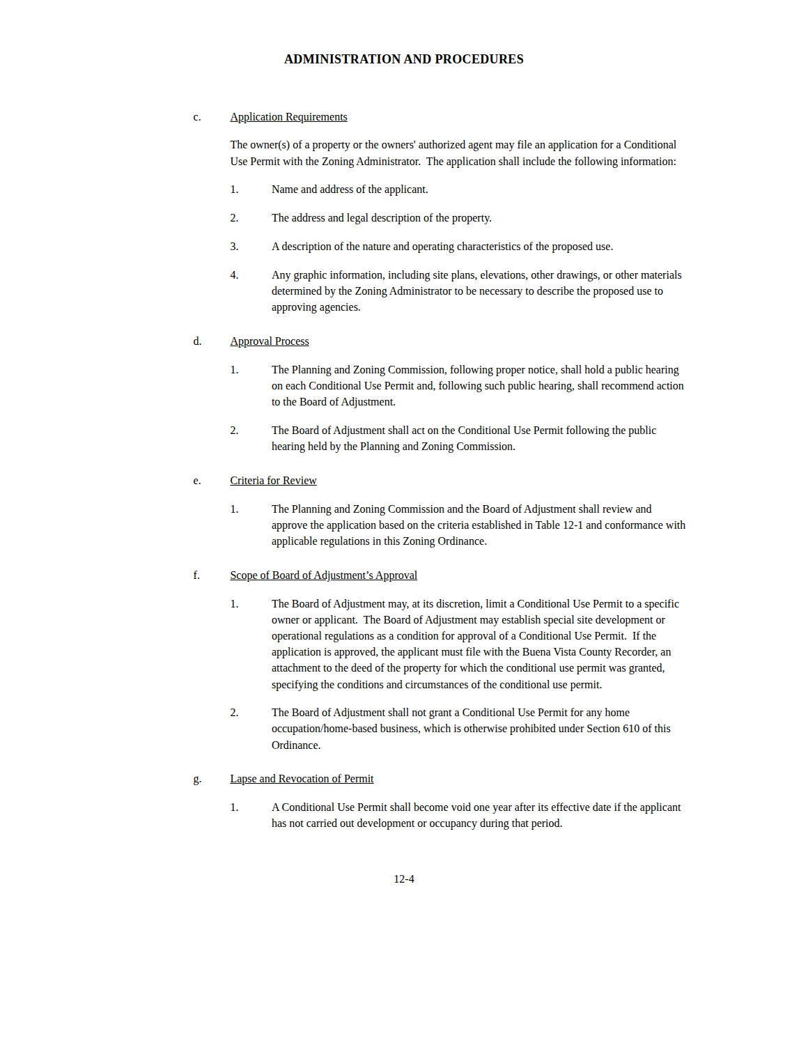ADMINISTRATION AND PROCEDURES
c. Application Requirements
The owner(s) of a property or the owners' authorized agent may file an application for a Conditional Use Permit with the Zoning Administrator. The application shall include the following information:
1. Name and address of the applicant.
2. The address and legal description of the property.
3. A description of the nature and operating characteristics of the proposed use.
4. Any graphic information, including site plans, elevations, other drawings, or other materials determined by the Zoning Administrator to be necessary to describe the proposed use to approving agencies.
d. Approval Process
1. The Planning and Zoning Commission, following proper notice, shall hold a public hearing on each Conditional Use Permit and, following such public hearing, shall recommend action to the Board of Adjustment.
2. The Board of Adjustment shall act on the Conditional Use Permit following the public hearing held by the Planning and Zoning Commission.
e. Criteria for Review
1. The Planning and Zoning Commission and the Board of Adjustment shall review and approve the application based on the criteria established in Table 12-1 and conformance with applicable regulations in this Zoning Ordinance.
f. Scope of Board of Adjustment’s Approval
1. The Board of Adjustment may, at its discretion, limit a Conditional Use Permit to a specific owner or applicant. The Board of Adjustment may establish special site development or operational regulations as a condition for approval of a Conditional Use Permit. If the application is approved, the applicant must file with the Buena Vista County Recorder, an attachment to the deed of the property for which the conditional use permit was granted, specifying the conditions and circumstances of the conditional use permit.
2. The Board of Adjustment shall not grant a Conditional Use Permit for any home occupation/home-based business, which is otherwise prohibited under Section 610 of this Ordinance.
g. Lapse and Revocation of Permit
1. A Conditional Use Permit shall become void one year after its effective date if the applicant has not carried out development or occupancy during that period.
12-4